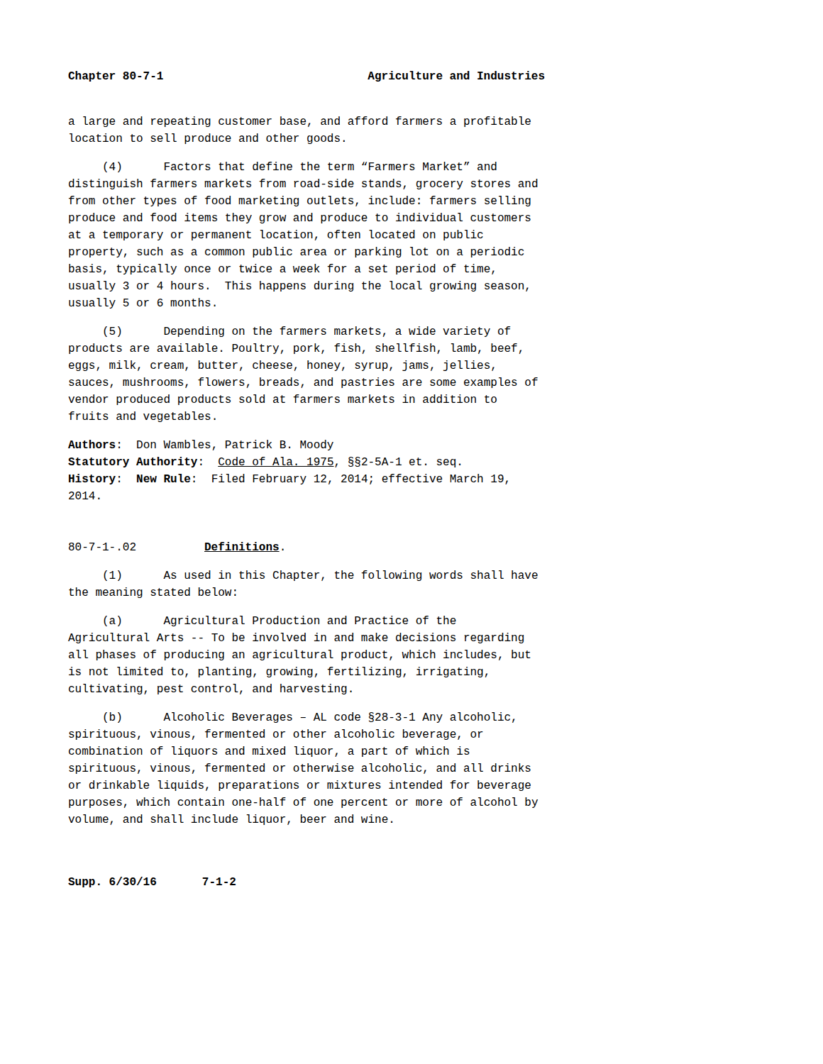Chapter 80-7-1 Agriculture and Industries
a large and repeating customer base, and afford farmers a profitable location to sell produce and other goods.
(4) Factors that define the term “Farmers Market” and distinguish farmers markets from road-side stands, grocery stores and from other types of food marketing outlets, include: farmers selling produce and food items they grow and produce to individual customers at a temporary or permanent location, often located on public property, such as a common public area or parking lot on a periodic basis, typically once or twice a week for a set period of time, usually 3 or 4 hours. This happens during the local growing season, usually 5 or 6 months.
(5) Depending on the farmers markets, a wide variety of products are available. Poultry, pork, fish, shellfish, lamb, beef, eggs, milk, cream, butter, cheese, honey, syrup, jams, jellies, sauces, mushrooms, flowers, breads, and pastries are some examples of vendor produced products sold at farmers markets in addition to fruits and vegetables.
Authors: Don Wambles, Patrick B. Moody
Statutory Authority: Code of Ala. 1975, §§2-5A-1 et. seq.
History: New Rule: Filed February 12, 2014; effective March 19, 2014.
80-7-1-.02 Definitions.
(1) As used in this Chapter, the following words shall have the meaning stated below:
(a) Agricultural Production and Practice of the Agricultural Arts -- To be involved in and make decisions regarding all phases of producing an agricultural product, which includes, but is not limited to, planting, growing, fertilizing, irrigating, cultivating, pest control, and harvesting.
(b) Alcoholic Beverages – AL code §28-3-1 Any alcoholic, spirituous, vinous, fermented or other alcoholic beverage, or combination of liquors and mixed liquor, a part of which is spirituous, vinous, fermented or otherwise alcoholic, and all drinks or drinkable liquids, preparations or mixtures intended for beverage purposes, which contain one-half of one percent or more of alcohol by volume, and shall include liquor, beer and wine.
Supp. 6/30/16 7-1-2